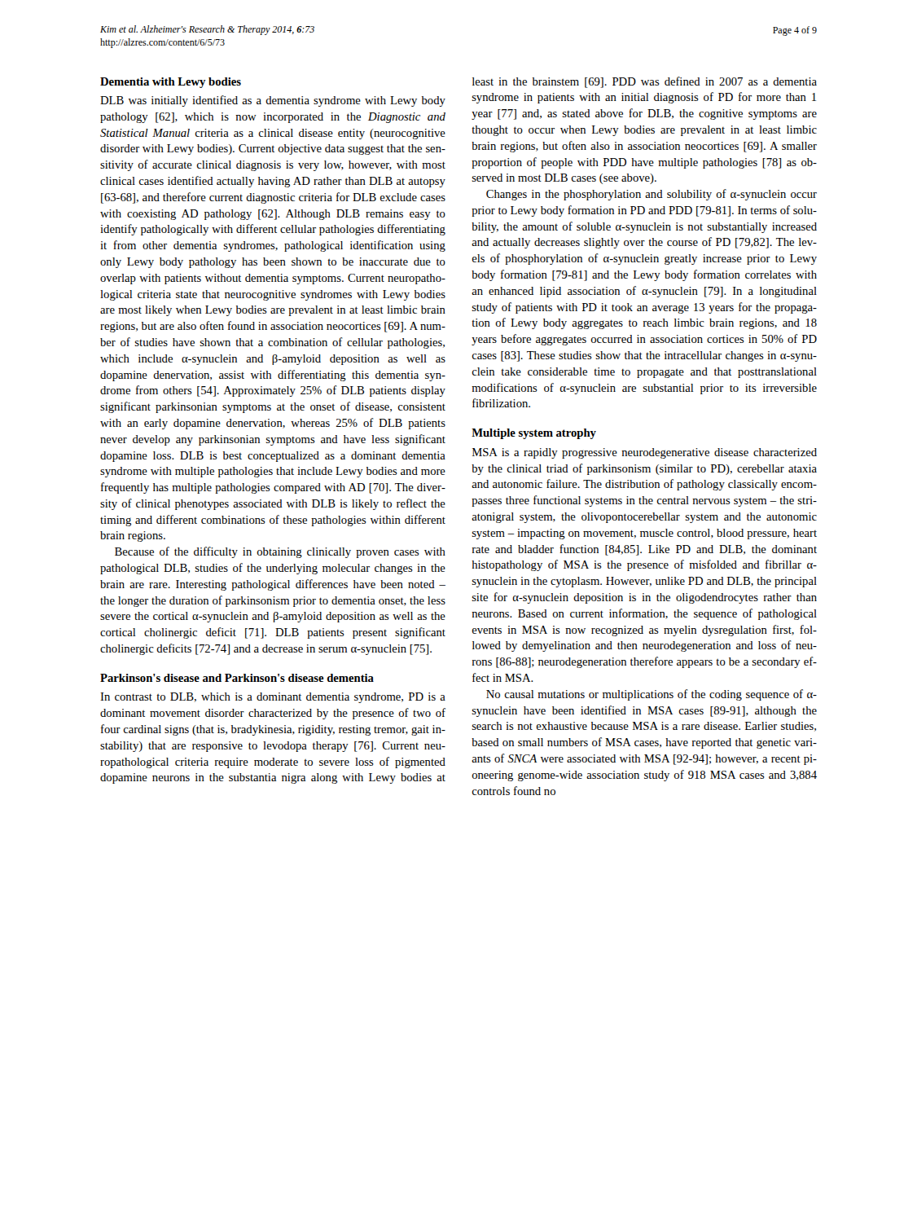Kim et al. Alzheimer's Research & Therapy 2014, 6:73
http://alzres.com/content/6/5/73
Page 4 of 9
Dementia with Lewy bodies
DLB was initially identified as a dementia syndrome with Lewy body pathology [62], which is now incorporated in the Diagnostic and Statistical Manual criteria as a clinical disease entity (neurocognitive disorder with Lewy bodies). Current objective data suggest that the sensitivity of accurate clinical diagnosis is very low, however, with most clinical cases identified actually having AD rather than DLB at autopsy [63-68], and therefore current diagnostic criteria for DLB exclude cases with coexisting AD pathology [62]. Although DLB remains easy to identify pathologically with different cellular pathologies differentiating it from other dementia syndromes, pathological identification using only Lewy body pathology has been shown to be inaccurate due to overlap with patients without dementia symptoms. Current neuropathological criteria state that neurocognitive syndromes with Lewy bodies are most likely when Lewy bodies are prevalent in at least limbic brain regions, but are also often found in association neocortices [69]. A number of studies have shown that a combination of cellular pathologies, which include α-synuclein and β-amyloid deposition as well as dopamine denervation, assist with differentiating this dementia syndrome from others [54]. Approximately 25% of DLB patients display significant parkinsonian symptoms at the onset of disease, consistent with an early dopamine denervation, whereas 25% of DLB patients never develop any parkinsonian symptoms and have less significant dopamine loss. DLB is best conceptualized as a dominant dementia syndrome with multiple pathologies that include Lewy bodies and more frequently has multiple pathologies compared with AD [70]. The diversity of clinical phenotypes associated with DLB is likely to reflect the timing and different combinations of these pathologies within different brain regions.
Because of the difficulty in obtaining clinically proven cases with pathological DLB, studies of the underlying molecular changes in the brain are rare. Interesting pathological differences have been noted – the longer the duration of parkinsonism prior to dementia onset, the less severe the cortical α-synuclein and β-amyloid deposition as well as the cortical cholinergic deficit [71]. DLB patients present significant cholinergic deficits [72-74] and a decrease in serum α-synuclein [75].
Parkinson's disease and Parkinson's disease dementia
In contrast to DLB, which is a dominant dementia syndrome, PD is a dominant movement disorder characterized by the presence of two of four cardinal signs (that is, bradykinesia, rigidity, resting tremor, gait instability) that are responsive to levodopa therapy [76]. Current neuropathological criteria require moderate to severe loss of pigmented dopamine neurons in the substantia nigra along with Lewy bodies at least in the brainstem [69]. PDD was defined in 2007 as a dementia syndrome in patients with an initial diagnosis of PD for more than 1 year [77] and, as stated above for DLB, the cognitive symptoms are thought to occur when Lewy bodies are prevalent in at least limbic brain regions, but often also in association neocortices [69]. A smaller proportion of people with PDD have multiple pathologies [78] as observed in most DLB cases (see above).
Changes in the phosphorylation and solubility of α-synuclein occur prior to Lewy body formation in PD and PDD [79-81]. In terms of solubility, the amount of soluble α-synuclein is not substantially increased and actually decreases slightly over the course of PD [79,82]. The levels of phosphorylation of α-synuclein greatly increase prior to Lewy body formation [79-81] and the Lewy body formation correlates with an enhanced lipid association of α-synuclein [79]. In a longitudinal study of patients with PD it took an average 13 years for the propagation of Lewy body aggregates to reach limbic brain regions, and 18 years before aggregates occurred in association cortices in 50% of PD cases [83]. These studies show that the intracellular changes in α-synuclein take considerable time to propagate and that posttranslational modifications of α-synuclein are substantial prior to its irreversible fibrilization.
Multiple system atrophy
MSA is a rapidly progressive neurodegenerative disease characterized by the clinical triad of parkinsonism (similar to PD), cerebellar ataxia and autonomic failure. The distribution of pathology classically encompasses three functional systems in the central nervous system – the striatonigral system, the olivopontocerebellar system and the autonomic system – impacting on movement, muscle control, blood pressure, heart rate and bladder function [84,85]. Like PD and DLB, the dominant histopathology of MSA is the presence of misfolded and fibrillar α-synuclein in the cytoplasm. However, unlike PD and DLB, the principal site for α-synuclein deposition is in the oligodendrocytes rather than neurons. Based on current information, the sequence of pathological events in MSA is now recognized as myelin dysregulation first, followed by demyelination and then neurodegeneration and loss of neurons [86-88]; neurodegeneration therefore appears to be a secondary effect in MSA.
No causal mutations or multiplications of the coding sequence of α-synuclein have been identified in MSA cases [89-91], although the search is not exhaustive because MSA is a rare disease. Earlier studies, based on small numbers of MSA cases, have reported that genetic variants of SNCA were associated with MSA [92-94]; however, a recent pioneering genome-wide association study of 918 MSA cases and 3,884 controls found no